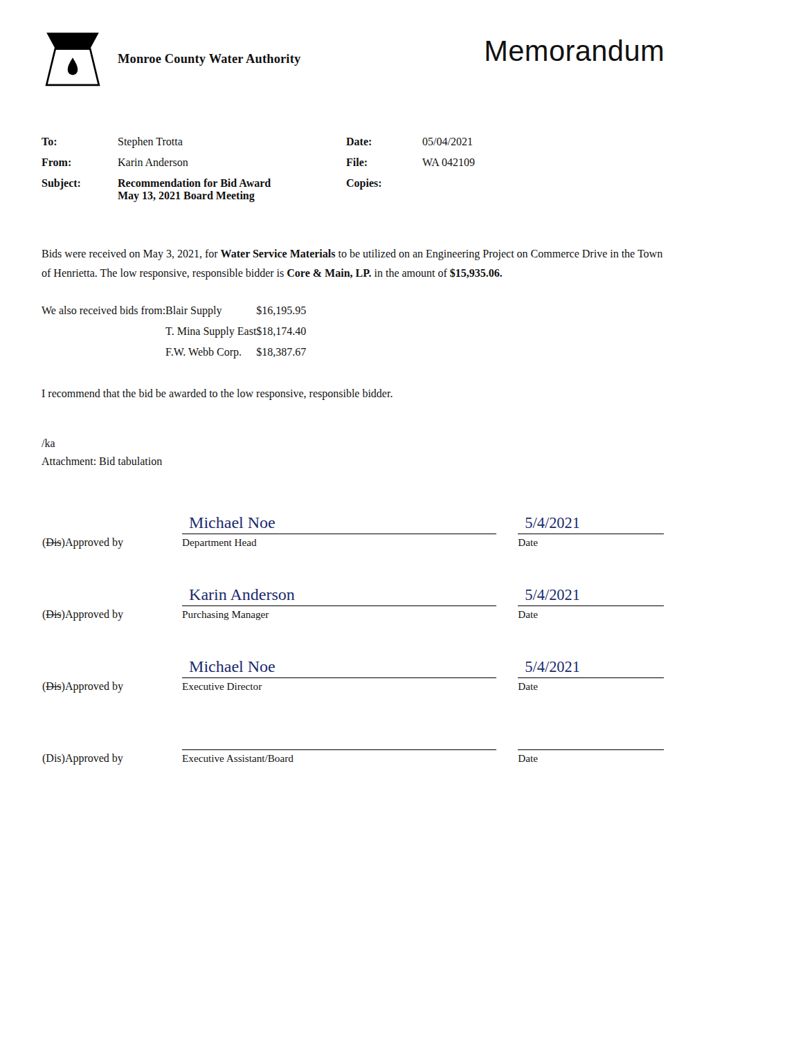Monroe County Water Authority
Memorandum
| To: | Stephen Trotta | Date: | 05/04/2021 |
| From: | Karin Anderson | File: | WA 042109 |
| Subject: | Recommendation for Bid Award May 13, 2021 Board Meeting | Copies: | |
Bids were received on May 3, 2021, for Water Service Materials to be utilized on an Engineering Project on Commerce Drive in the Town of Henrietta. The low responsive, responsible bidder is Core & Main, LP. in the amount of $15,935.06.
| We also received bids from: | Blair Supply | $16,195.95 |
| T. Mina Supply East | $18,174.40 |
| F.W. Webb Corp. | $18,387.67 |
I recommend that the bid be awarded to the low responsive, responsible bidder.
/ka
Attachment: Bid tabulation
| ( Dis )Approved by | Michael Noe Department Head | 5/4/2021 Date |
| ( Dis )Approved by | Karin Anderson Purchasing Manager | 5/4/2021 Date |
| ( Dis )Approved by | Michael Noe Executive Director | 5/4/2021 Date |
| (Dis)Approved by | Executive Assistant/Board | Date |